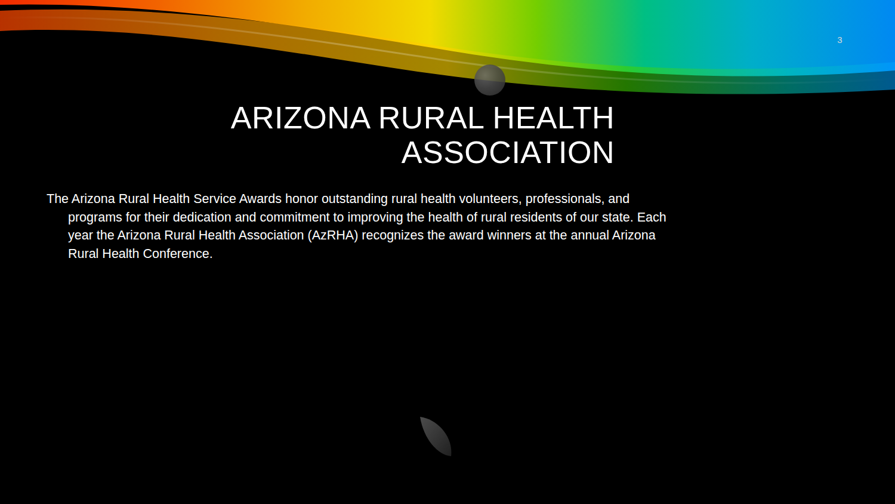3
Arizona Rural Health
Association
The Arizona Rural Health Service Awards honor outstanding rural health volunteers, professionals, and programs for their dedication and commitment to improving the health of rural residents of our state. Each year the Arizona Rural Health Association (AzRHA) recognizes the award winners at the annual Arizona Rural Health Conference.